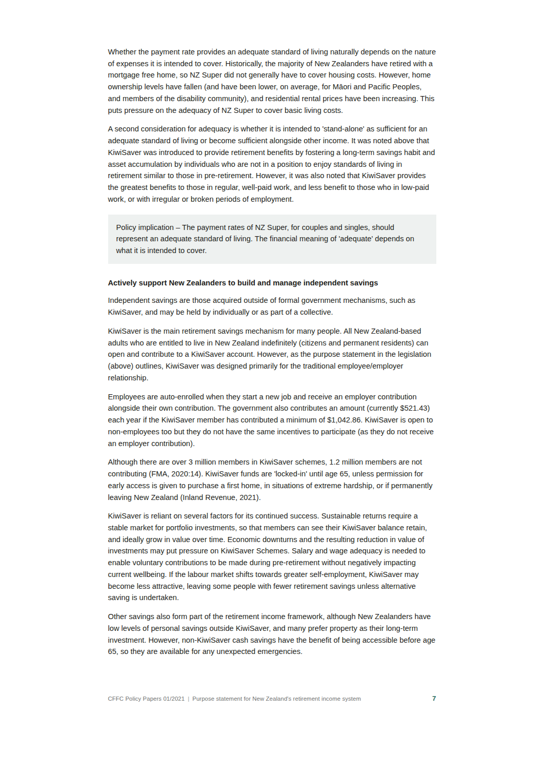Whether the payment rate provides an adequate standard of living naturally depends on the nature of expenses it is intended to cover. Historically, the majority of New Zealanders have retired with a mortgage free home, so NZ Super did not generally have to cover housing costs. However, home ownership levels have fallen (and have been lower, on average, for Māori and Pacific Peoples, and members of the disability community), and residential rental prices have been increasing. This puts pressure on the adequacy of NZ Super to cover basic living costs.
A second consideration for adequacy is whether it is intended to 'stand-alone' as sufficient for an adequate standard of living or become sufficient alongside other income. It was noted above that KiwiSaver was introduced to provide retirement benefits by fostering a long-term savings habit and asset accumulation by individuals who are not in a position to enjoy standards of living in retirement similar to those in pre-retirement. However, it was also noted that KiwiSaver provides the greatest benefits to those in regular, well-paid work, and less benefit to those who in low-paid work, or with irregular or broken periods of employment.
Policy implication – The payment rates of NZ Super, for couples and singles, should represent an adequate standard of living. The financial meaning of 'adequate' depends on what it is intended to cover.
Actively support New Zealanders to build and manage independent savings
Independent savings are those acquired outside of formal government mechanisms, such as KiwiSaver, and may be held by individually or as part of a collective.
KiwiSaver is the main retirement savings mechanism for many people. All New Zealand-based adults who are entitled to live in New Zealand indefinitely (citizens and permanent residents) can open and contribute to a KiwiSaver account. However, as the purpose statement in the legislation (above) outlines, KiwiSaver was designed primarily for the traditional employee/employer relationship.
Employees are auto-enrolled when they start a new job and receive an employer contribution alongside their own contribution. The government also contributes an amount (currently $521.43) each year if the KiwiSaver member has contributed a minimum of $1,042.86. KiwiSaver is open to non-employees too but they do not have the same incentives to participate (as they do not receive an employer contribution).
Although there are over 3 million members in KiwiSaver schemes, 1.2 million members are not contributing (FMA, 2020:14). KiwiSaver funds are 'locked-in' until age 65, unless permission for early access is given to purchase a first home, in situations of extreme hardship, or if permanently leaving New Zealand (Inland Revenue, 2021).
KiwiSaver is reliant on several factors for its continued success. Sustainable returns require a stable market for portfolio investments, so that members can see their KiwiSaver balance retain, and ideally grow in value over time. Economic downturns and the resulting reduction in value of investments may put pressure on KiwiSaver Schemes. Salary and wage adequacy is needed to enable voluntary contributions to be made during pre-retirement without negatively impacting current wellbeing. If the labour market shifts towards greater self-employment, KiwiSaver may become less attractive, leaving some people with fewer retirement savings unless alternative saving is undertaken.
Other savings also form part of the retirement income framework, although New Zealanders have low levels of personal savings outside KiwiSaver, and many prefer property as their long-term investment. However, non-KiwiSaver cash savings have the benefit of being accessible before age 65, so they are available for any unexpected emergencies.
CFFC Policy Papers 01/2021|Purpose statement for New Zealand's retirement income system
7